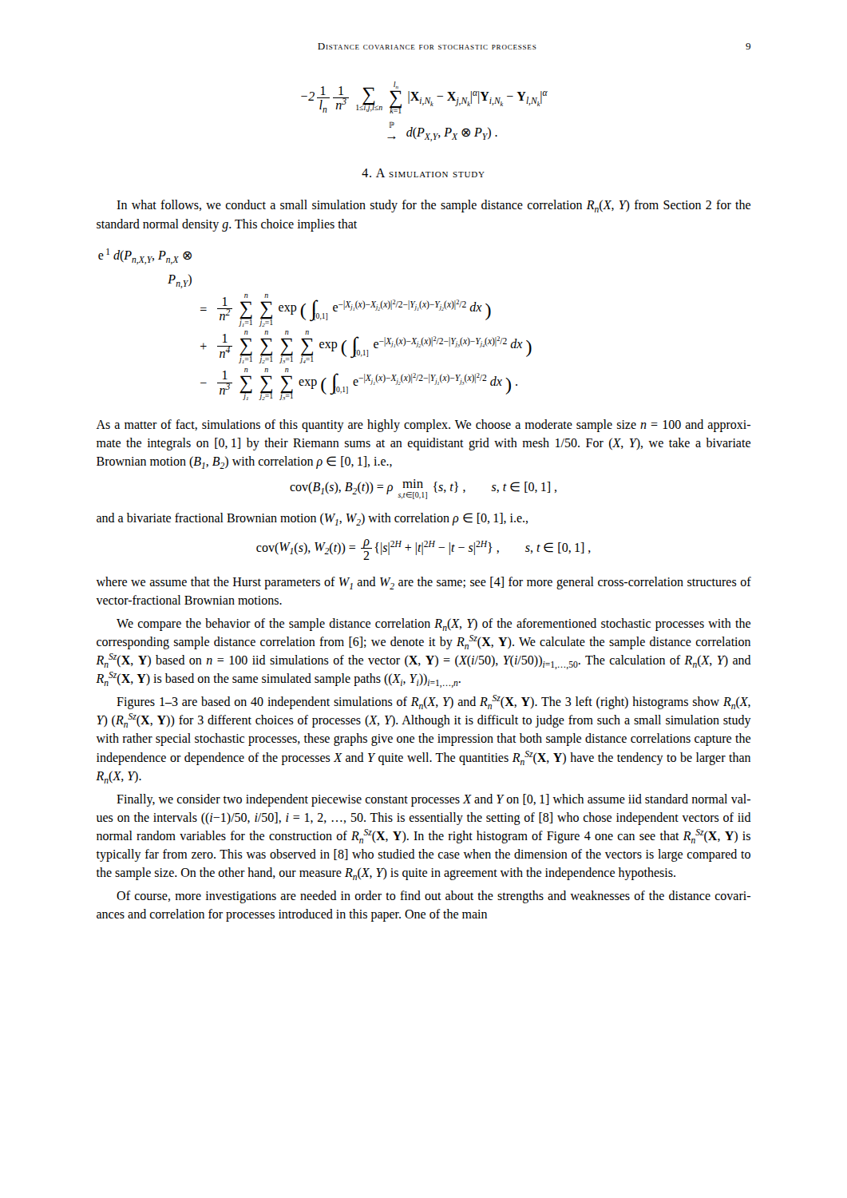Distance covariance for stochastic processes 9
−21 ln 1 n3 ∑1≤i,j,l≤n ln∑k=1 |Xi,Nk − Xj,Nk|α|Yi,Nk − Yl,Nk|α
ℙ→ d(PX,Y, PX ⊗ PY) .
4. A simulation study
In what follows, we conduct a small simulation study for the sample distance correlation Rn(X, Y) from Section 2 for the standard normal density g. This choice implies that
e 1 d(Pn,X,Y, Pn,X ⊗ Pn,Y)
=
1 n2 n∑j1=1 n∑j2=1 exp ( ∫[0,1] e−|Xj1(x)−Xj2(x)|2/2−|Yj1(x)−Yj2(x)|2/2 dx )
+
1 n4 n∑j1=1 n∑j2=1 n∑j3=1 n∑j4=1 exp ( ∫[0,1] e−|Xj1(x)−Xj2(x)|2/2−|Yj3(x)−Yj4(x)|2/2 dx )
−
1 n3 n∑j1 n∑j2=1 n∑j3=1 exp ( ∫[0,1] e−|Xj1(x)−Xj2(x)|2/2−|Yj1(x)−Yj3(x)|2/2 dx ) .
As a matter of fact, simulations of this quantity are highly complex. We choose a moderate sample size n = 100 and approximate the integrals on [0, 1] by their Riemann sums at an equidistant grid with mesh 1/50. For (X, Y), we take a bivariate Brownian motion (B1, B2) with correlation ρ ∈ [0, 1], i.e.,
cov(B1(s), B2(t)) = ρ min s,t∈[0,1] {s, t} ,  s, t ∈ [0, 1] ,
and a bivariate fractional Brownian motion (W1, W2) with correlation ρ ∈ [0, 1], i.e.,
cov(W1(s), W2(t)) = ρ 2{|s|2H + |t|2H − |t − s|2H} ,  s, t ∈ [0, 1] ,
where we assume that the Hurst parameters of W1 and W2 are the same; see [4] for more general cross-correlation structures of vector-fractional Brownian motions.
We compare the behavior of the sample distance correlation Rn(X, Y) of the aforementioned stochastic processes with the corresponding sample distance correlation from [6]; we denote it by RnSz(X, Y). We calculate the sample distance correlation RnSz(X, Y) based on n = 100 iid simulations of the vector (X, Y) = (X(i/50), Y(i/50))i=1,…,50. The calculation of Rn(X, Y) and RnSz(X, Y) is based on the same simulated sample paths ((Xi, Yi))i=1,…,n.
Figures 1–3 are based on 40 independent simulations of Rn(X, Y) and RnSz(X, Y). The 3 left (right) histograms show Rn(X, Y) (RnSz(X, Y)) for 3 different choices of processes (X, Y). Although it is difficult to judge from such a small simulation study with rather special stochastic processes, these graphs give one the impression that both sample distance correlations capture the independence or dependence of the processes X and Y quite well. The quantities RnSz(X, Y) have the tendency to be larger than Rn(X, Y).
Finally, we consider two independent piecewise constant processes X and Y on [0, 1] which assume iid standard normal values on the intervals ((i−1)/50, i/50], i = 1, 2, …, 50. This is essentially the setting of [8] who chose independent vectors of iid normal random variables for the construction of RnSz(X, Y). In the right histogram of Figure 4 one can see that RnSz(X, Y) is typically far from zero. This was observed in [8] who studied the case when the dimension of the vectors is large compared to the sample size. On the other hand, our measure Rn(X, Y) is quite in agreement with the independence hypothesis.
Of course, more investigations are needed in order to find out about the strengths and weaknesses of the distance covariances and correlation for processes introduced in this paper. One of the main